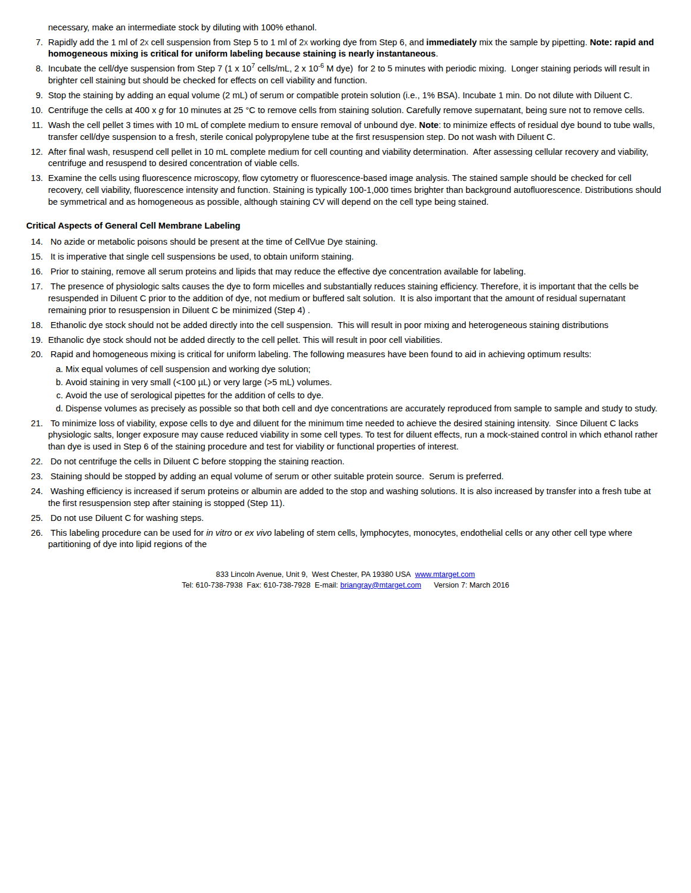necessary, make an intermediate stock by diluting with 100% ethanol.
Rapidly add the 1 ml of 2x cell suspension from Step 5 to 1 ml of 2x working dye from Step 6, and immediately mix the sample by pipetting. Note: rapid and homogeneous mixing is critical for uniform labeling because staining is nearly instantaneous.
Incubate the cell/dye suspension from Step 7 (1 x 107 cells/mL, 2 x 10-6 M dye) for 2 to 5 minutes with periodic mixing. Longer staining periods will result in brighter cell staining but should be checked for effects on cell viability and function.
Stop the staining by adding an equal volume (2 mL) of serum or compatible protein solution (i.e., 1% BSA). Incubate 1 min. Do not dilute with Diluent C.
Centrifuge the cells at 400 x g for 10 minutes at 25 °C to remove cells from staining solution. Carefully remove supernatant, being sure not to remove cells.
Wash the cell pellet 3 times with 10 mL of complete medium to ensure removal of unbound dye. Note: to minimize effects of residual dye bound to tube walls, transfer cell/dye suspension to a fresh, sterile conical polypropylene tube at the first resuspension step. Do not wash with Diluent C.
After final wash, resuspend cell pellet in 10 mL complete medium for cell counting and viability determination. After assessing cellular recovery and viability, centrifuge and resuspend to desired concentration of viable cells.
Examine the cells using fluorescence microscopy, flow cytometry or fluorescence-based image analysis. The stained sample should be checked for cell recovery, cell viability, fluorescence intensity and function. Staining is typically 100-1,000 times brighter than background autofluorescence. Distributions should be symmetrical and as homogeneous as possible, although staining CV will depend on the cell type being stained.
Critical Aspects of General Cell Membrane Labeling
No azide or metabolic poisons should be present at the time of CellVue Dye staining.
It is imperative that single cell suspensions be used, to obtain uniform staining.
Prior to staining, remove all serum proteins and lipids that may reduce the effective dye concentration available for labeling.
The presence of physiologic salts causes the dye to form micelles and substantially reduces staining efficiency. Therefore, it is important that the cells be resuspended in Diluent C prior to the addition of dye, not medium or buffered salt solution. It is also important that the amount of residual supernatant remaining prior to resuspension in Diluent C be minimized (Step 4) .
Ethanolic dye stock should not be added directly into the cell suspension. This will result in poor mixing and heterogeneous staining distributions
Ethanolic dye stock should not be added directly to the cell pellet. This will result in poor cell viabilities.
Rapid and homogeneous mixing is critical for uniform labeling. The following measures have been found to aid in achieving optimum results:
Mix equal volumes of cell suspension and working dye solution;
Avoid staining in very small (<100 µL) or very large (>5 mL) volumes.
Avoid the use of serological pipettes for the addition of cells to dye.
Dispense volumes as precisely as possible so that both cell and dye concentrations are accurately reproduced from sample to sample and study to study.
To minimize loss of viability, expose cells to dye and diluent for the minimum time needed to achieve the desired staining intensity. Since Diluent C lacks physiologic salts, longer exposure may cause reduced viability in some cell types. To test for diluent effects, run a mock-stained control in which ethanol rather than dye is used in Step 6 of the staining procedure and test for viability or functional properties of interest.
Do not centrifuge the cells in Diluent C before stopping the staining reaction.
Staining should be stopped by adding an equal volume of serum or other suitable protein source. Serum is preferred.
Washing efficiency is increased if serum proteins or albumin are added to the stop and washing solutions. It is also increased by transfer into a fresh tube at the first resuspension step after staining is stopped (Step 11).
Do not use Diluent C for washing steps.
This labeling procedure can be used for in vitro or ex vivo labeling of stem cells, lymphocytes, monocytes, endothelial cells or any other cell type where partitioning of dye into lipid regions of the
833 Lincoln Avenue, Unit 9, West Chester, PA 19380 USA www.mtarget.com
Tel: 610-738-7938 Fax: 610-738-7928 E-mail: briangray@mtarget.com Version 7: March 2016